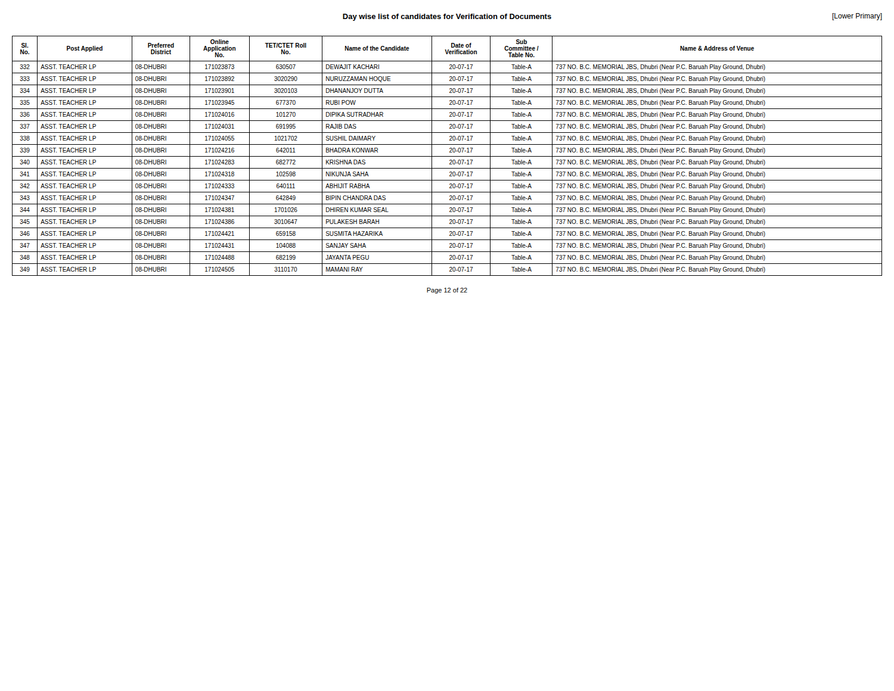Day wise list of candidates for Verification of Documents
[Lower Primary]
| Sl. No. | Post Applied | Preferred District | Online Application No. | TET/CTET Roll No. | Name of the Candidate | Date of Verification | Sub Committee / Table No. | Name & Address of Venue |
| --- | --- | --- | --- | --- | --- | --- | --- | --- |
| 332 | ASST. TEACHER LP | 08-DHUBRI | 171023873 | 630507 | DEWAJIT KACHARI | 20-07-17 | Table-A | 737 NO. B.C. MEMORIAL JBS, Dhubri (Near P.C. Baruah Play Ground, Dhubri) |
| 333 | ASST. TEACHER LP | 08-DHUBRI | 171023892 | 3020290 | NURUZZAMAN HOQUE | 20-07-17 | Table-A | 737 NO. B.C. MEMORIAL JBS, Dhubri (Near P.C. Baruah Play Ground, Dhubri) |
| 334 | ASST. TEACHER LP | 08-DHUBRI | 171023901 | 3020103 | DHANANJOY DUTTA | 20-07-17 | Table-A | 737 NO. B.C. MEMORIAL JBS, Dhubri (Near P.C. Baruah Play Ground, Dhubri) |
| 335 | ASST. TEACHER LP | 08-DHUBRI | 171023945 | 677370 | RUBI POW | 20-07-17 | Table-A | 737 NO. B.C. MEMORIAL JBS, Dhubri (Near P.C. Baruah Play Ground, Dhubri) |
| 336 | ASST. TEACHER LP | 08-DHUBRI | 171024016 | 101270 | DIPIKA SUTRADHAR | 20-07-17 | Table-A | 737 NO. B.C. MEMORIAL JBS, Dhubri (Near P.C. Baruah Play Ground, Dhubri) |
| 337 | ASST. TEACHER LP | 08-DHUBRI | 171024031 | 691995 | RAJIB DAS | 20-07-17 | Table-A | 737 NO. B.C. MEMORIAL JBS, Dhubri (Near P.C. Baruah Play Ground, Dhubri) |
| 338 | ASST. TEACHER LP | 08-DHUBRI | 171024055 | 1021702 | SUSHIL DAIMARY | 20-07-17 | Table-A | 737 NO. B.C. MEMORIAL JBS, Dhubri (Near P.C. Baruah Play Ground, Dhubri) |
| 339 | ASST. TEACHER LP | 08-DHUBRI | 171024216 | 642011 | BHADRA KONWAR | 20-07-17 | Table-A | 737 NO. B.C. MEMORIAL JBS, Dhubri (Near P.C. Baruah Play Ground, Dhubri) |
| 340 | ASST. TEACHER LP | 08-DHUBRI | 171024283 | 682772 | KRISHNA DAS | 20-07-17 | Table-A | 737 NO. B.C. MEMORIAL JBS, Dhubri (Near P.C. Baruah Play Ground, Dhubri) |
| 341 | ASST. TEACHER LP | 08-DHUBRI | 171024318 | 102598 | NIKUNJA SAHA | 20-07-17 | Table-A | 737 NO. B.C. MEMORIAL JBS, Dhubri (Near P.C. Baruah Play Ground, Dhubri) |
| 342 | ASST. TEACHER LP | 08-DHUBRI | 171024333 | 640111 | ABHIJIT RABHA | 20-07-17 | Table-A | 737 NO. B.C. MEMORIAL JBS, Dhubri (Near P.C. Baruah Play Ground, Dhubri) |
| 343 | ASST. TEACHER LP | 08-DHUBRI | 171024347 | 642849 | BIPIN CHANDRA DAS | 20-07-17 | Table-A | 737 NO. B.C. MEMORIAL JBS, Dhubri (Near P.C. Baruah Play Ground, Dhubri) |
| 344 | ASST. TEACHER LP | 08-DHUBRI | 171024381 | 1701026 | DHIREN KUMAR SEAL | 20-07-17 | Table-A | 737 NO. B.C. MEMORIAL JBS, Dhubri (Near P.C. Baruah Play Ground, Dhubri) |
| 345 | ASST. TEACHER LP | 08-DHUBRI | 171024386 | 3010647 | PULAKESH BARAH | 20-07-17 | Table-A | 737 NO. B.C. MEMORIAL JBS, Dhubri (Near P.C. Baruah Play Ground, Dhubri) |
| 346 | ASST. TEACHER LP | 08-DHUBRI | 171024421 | 659158 | SUSMITA HAZARIKA | 20-07-17 | Table-A | 737 NO. B.C. MEMORIAL JBS, Dhubri (Near P.C. Baruah Play Ground, Dhubri) |
| 347 | ASST. TEACHER LP | 08-DHUBRI | 171024431 | 104088 | SANJAY SAHA | 20-07-17 | Table-A | 737 NO. B.C. MEMORIAL JBS, Dhubri (Near P.C. Baruah Play Ground, Dhubri) |
| 348 | ASST. TEACHER LP | 08-DHUBRI | 171024488 | 682199 | JAYANTA PEGU | 20-07-17 | Table-A | 737 NO. B.C. MEMORIAL JBS, Dhubri (Near P.C. Baruah Play Ground, Dhubri) |
| 349 | ASST. TEACHER LP | 08-DHUBRI | 171024505 | 3110170 | MAMANI RAY | 20-07-17 | Table-A | 737 NO. B.C. MEMORIAL JBS, Dhubri (Near P.C. Baruah Play Ground, Dhubri) |
Page 12 of 22